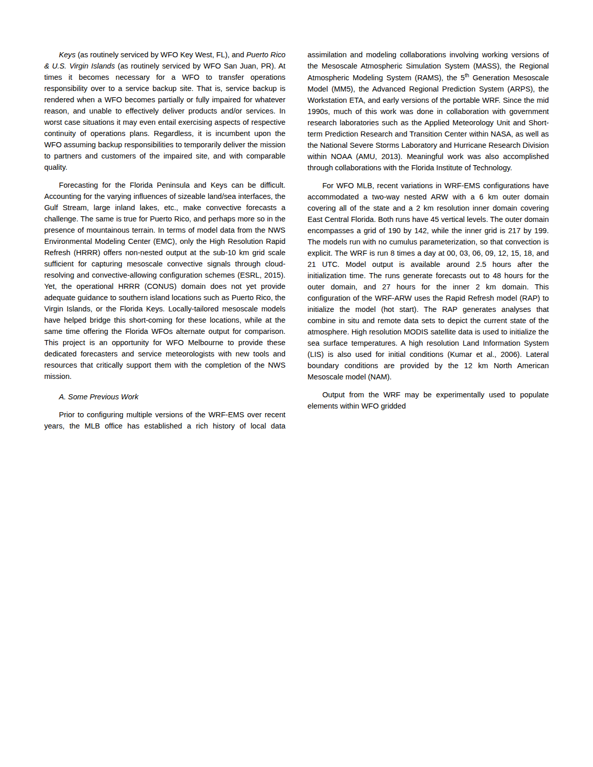Keys (as routinely serviced by WFO Key West, FL), and Puerto Rico & U.S. Virgin Islands (as routinely serviced by WFO San Juan, PR). At times it becomes necessary for a WFO to transfer operations responsibility over to a service backup site. That is, service backup is rendered when a WFO becomes partially or fully impaired for whatever reason, and unable to effectively deliver products and/or services. In worst case situations it may even entail exercising aspects of respective continuity of operations plans. Regardless, it is incumbent upon the WFO assuming backup responsibilities to temporarily deliver the mission to partners and customers of the impaired site, and with comparable quality.
Forecasting for the Florida Peninsula and Keys can be difficult. Accounting for the varying influences of sizeable land/sea interfaces, the Gulf Stream, large inland lakes, etc., make convective forecasts a challenge. The same is true for Puerto Rico, and perhaps more so in the presence of mountainous terrain. In terms of model data from the NWS Environmental Modeling Center (EMC), only the High Resolution Rapid Refresh (HRRR) offers non-nested output at the sub-10 km grid scale sufficient for capturing mesoscale convective signals through cloud-resolving and convective-allowing configuration schemes (ESRL, 2015). Yet, the operational HRRR (CONUS) domain does not yet provide adequate guidance to southern island locations such as Puerto Rico, the Virgin Islands, or the Florida Keys. Locally-tailored mesoscale models have helped bridge this short-coming for these locations, while at the same time offering the Florida WFOs alternate output for comparison. This project is an opportunity for WFO Melbourne to provide these dedicated forecasters and service meteorologists with new tools and resources that critically support them with the completion of the NWS mission.
A. Some Previous Work
Prior to configuring multiple versions of the WRF-EMS over recent years, the MLB office has established a rich history of local data assimilation and modeling collaborations involving working versions of the Mesoscale Atmospheric Simulation System (MASS), the Regional Atmospheric Modeling System (RAMS), the 5th Generation Mesoscale Model (MM5), the Advanced Regional Prediction System (ARPS), the Workstation ETA, and early versions of the portable WRF. Since the mid 1990s, much of this work was done in collaboration with government research laboratories such as the Applied Meteorology Unit and Short-term Prediction Research and Transition Center within NASA, as well as the National Severe Storms Laboratory and Hurricane Research Division within NOAA (AMU, 2013). Meaningful work was also accomplished through collaborations with the Florida Institute of Technology.
For WFO MLB, recent variations in WRF-EMS configurations have accommodated a two-way nested ARW with a 6 km outer domain covering all of the state and a 2 km resolution inner domain covering East Central Florida. Both runs have 45 vertical levels. The outer domain encompasses a grid of 190 by 142, while the inner grid is 217 by 199. The models run with no cumulus parameterization, so that convection is explicit. The WRF is run 8 times a day at 00, 03, 06, 09, 12, 15, 18, and 21 UTC. Model output is available around 2.5 hours after the initialization time. The runs generate forecasts out to 48 hours for the outer domain, and 27 hours for the inner 2 km domain. This configuration of the WRF-ARW uses the Rapid Refresh model (RAP) to initialize the model (hot start). The RAP generates analyses that combine in situ and remote data sets to depict the current state of the atmosphere. High resolution MODIS satellite data is used to initialize the sea surface temperatures. A high resolution Land Information System (LIS) is also used for initial conditions (Kumar et al., 2006). Lateral boundary conditions are provided by the 12 km North American Mesoscale model (NAM).
Output from the WRF may be experimentally used to populate elements within WFO gridded